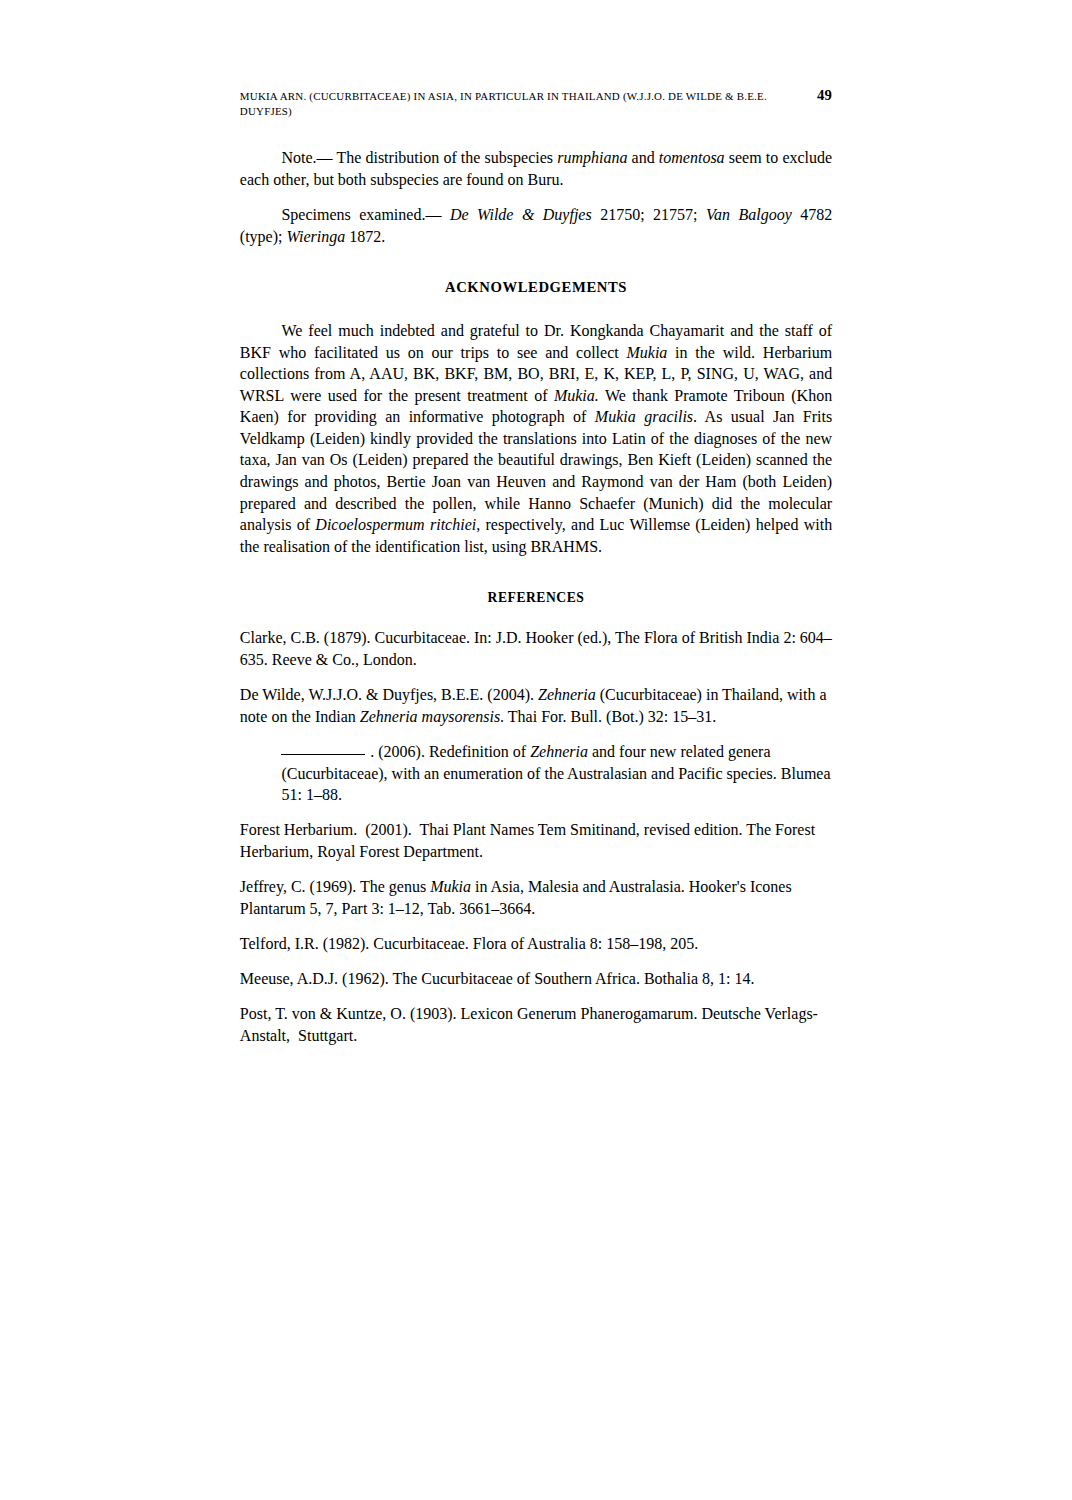Mukia Arn. (Cucurbitaceae) in Asia, in particular in Thailand (W.J.J.O. de Wilde & B.E.E. Duyfjes) 49
Note.— The distribution of the subspecies rumphiana and tomentosa seem to exclude each other, but both subspecies are found on Buru.
Specimens examined.— De Wilde & Duyfjes 21750; 21757; Van Balgooy 4782 (type); Wieringa 1872.
ACKNOWLEDGEMENTS
We feel much indebted and grateful to Dr. Kongkanda Chayamarit and the staff of BKF who facilitated us on our trips to see and collect Mukia in the wild. Herbarium collections from A, AAU, BK, BKF, BM, BO, BRI, E, K, KEP, L, P, SING, U, WAG, and WRSL were used for the present treatment of Mukia. We thank Pramote Triboun (Khon Kaen) for providing an informative photograph of Mukia gracilis. As usual Jan Frits Veldkamp (Leiden) kindly provided the translations into Latin of the diagnoses of the new taxa, Jan van Os (Leiden) prepared the beautiful drawings, Ben Kieft (Leiden) scanned the drawings and photos, Bertie Joan van Heuven and Raymond van der Ham (both Leiden) prepared and described the pollen, while Hanno Schaefer (Munich) did the molecular analysis of Dicoelospermum ritchiei, respectively, and Luc Willemse (Leiden) helped with the realisation of the identification list, using BRAHMS.
REFERENCES
Clarke, C.B. (1879). Cucurbitaceae. In: J.D. Hooker (ed.), The Flora of British India 2: 604–635. Reeve & Co., London.
De Wilde, W.J.J.O. & Duyfjes, B.E.E. (2004). Zehneria (Cucurbitaceae) in Thailand, with a note on the Indian Zehneria maysorensis. Thai For. Bull. (Bot.) 32: 15–31.
. (2006). Redefinition of Zehneria and four new related genera (Cucurbitaceae), with an enumeration of the Australasian and Pacific species. Blumea 51: 1–88.
Forest Herbarium. (2001). Thai Plant Names Tem Smitinand, revised edition. The Forest Herbarium, Royal Forest Department.
Jeffrey, C. (1969). The genus Mukia in Asia, Malesia and Australasia. Hooker's Icones Plantarum 5, 7, Part 3: 1–12, Tab. 3661–3664.
Telford, I.R. (1982). Cucurbitaceae. Flora of Australia 8: 158–198, 205.
Meeuse, A.D.J. (1962). The Cucurbitaceae of Southern Africa. Bothalia 8, 1: 14.
Post, T. von & Kuntze, O. (1903). Lexicon Generum Phanerogamarum. Deutsche Verlags-Anstalt, Stuttgart.